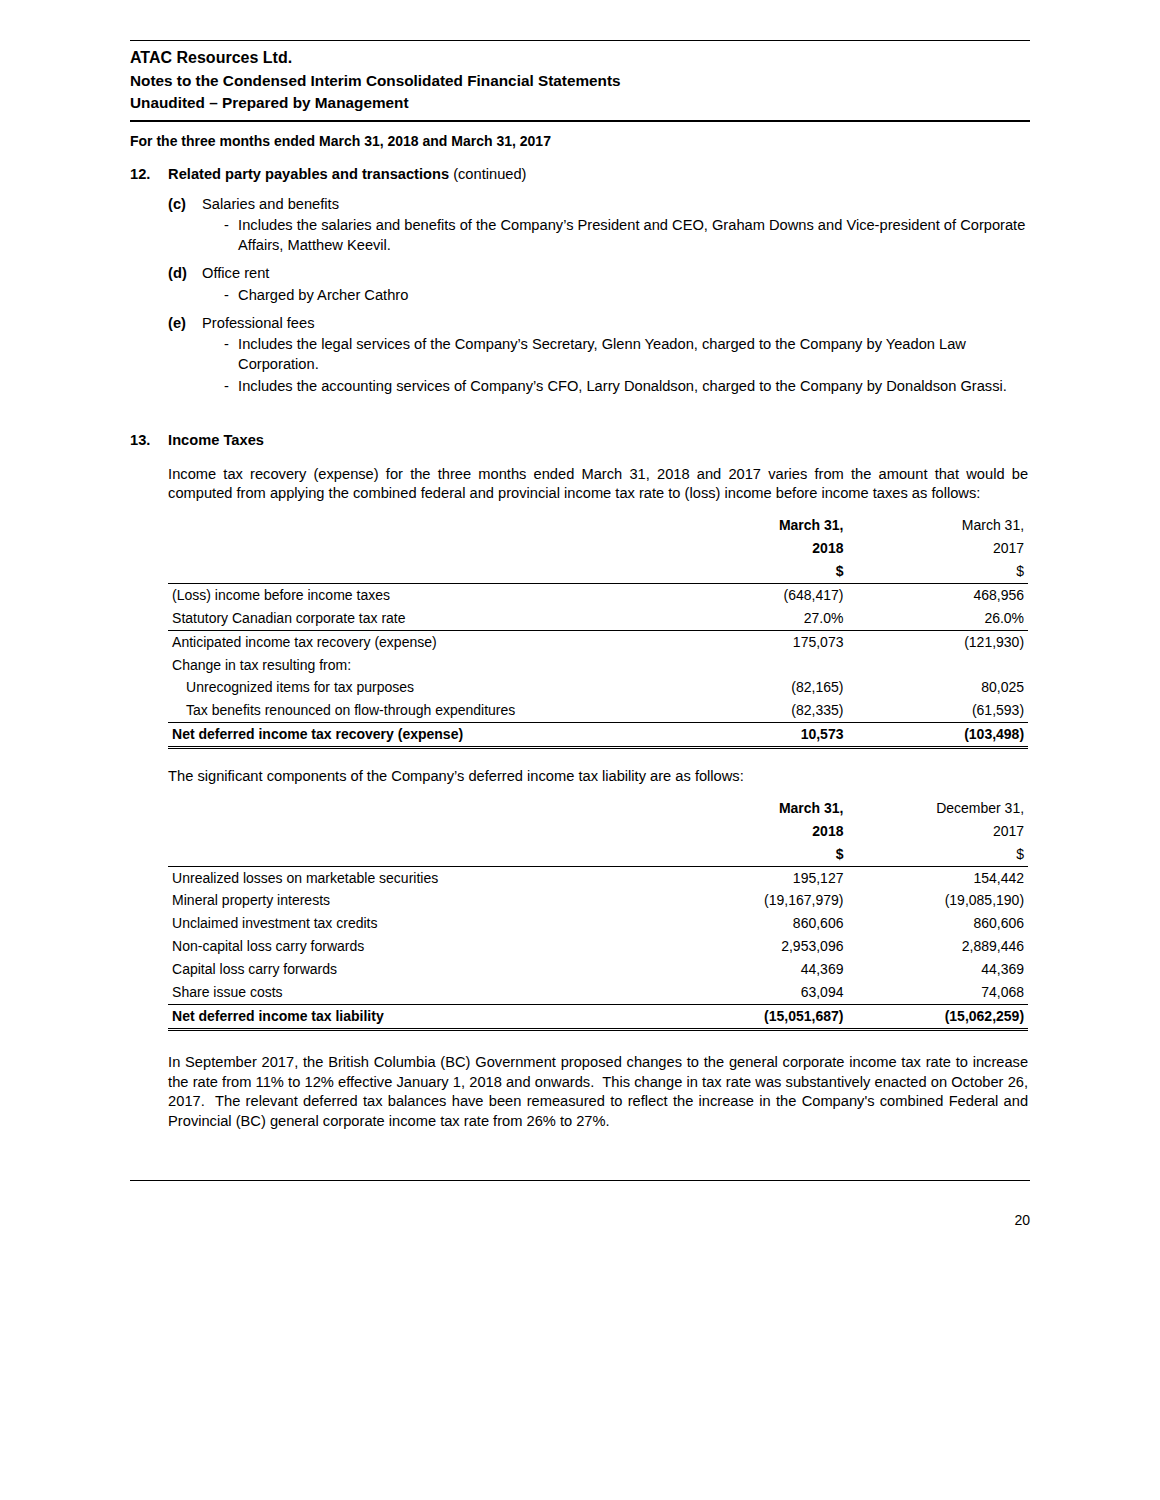ATAC Resources Ltd.
Notes to the Condensed Interim Consolidated Financial Statements
Unaudited – Prepared by Management
For the three months ended March 31, 2018 and March 31, 2017
12.
Related party payables and transactions (continued)
(c) Salaries and benefits
Includes the salaries and benefits of the Company’s President and CEO, Graham Downs and Vice-president of Corporate Affairs, Matthew Keevil.
(d) Office rent
Charged by Archer Cathro
(e) Professional fees
Includes the legal services of the Company’s Secretary, Glenn Yeadon, charged to the Company by Yeadon Law Corporation.
Includes the accounting services of Company’s CFO, Larry Donaldson, charged to the Company by Donaldson Grassi.
13.
Income Taxes
Income tax recovery (expense) for the three months ended March 31, 2018 and 2017 varies from the amount that would be computed from applying the combined federal and provincial income tax rate to (loss) income before income taxes as follows:
| | March 31, | March 31, |
| --- | --- | --- |
| | 2018 | 2017 |
| | $ | $ |
| (Loss) income before income taxes | (648,417) | 468,956 |
| Statutory Canadian corporate tax rate | 27.0% | 26.0% |
| Anticipated income tax recovery (expense) | 175,073 | (121,930) |
| Change in tax resulting from: | | |
| Unrecognized items for tax purposes | (82,165) | 80,025 |
| Tax benefits renounced on flow-through expenditures | (82,335) | (61,593) |
| Net deferred income tax recovery (expense) | 10,573 | (103,498) |
The significant components of the Company’s deferred income tax liability are as follows:
| | March 31, | December 31, |
| --- | --- | --- |
| | 2018 | 2017 |
| | $ | $ |
| Unrealized losses on marketable securities | 195,127 | 154,442 |
| Mineral property interests | (19,167,979) | (19,085,190) |
| Unclaimed investment tax credits | 860,606 | 860,606 |
| Non-capital loss carry forwards | 2,953,096 | 2,889,446 |
| Capital loss carry forwards | 44,369 | 44,369 |
| Share issue costs | 63,094 | 74,068 |
| Net deferred income tax liability | (15,051,687) | (15,062,259) |
In September 2017, the British Columbia (BC) Government proposed changes to the general corporate income tax rate to increase the rate from 11% to 12% effective January 1, 2018 and onwards. This change in tax rate was substantively enacted on October 26, 2017. The relevant deferred tax balances have been remeasured to reflect the increase in the Company's combined Federal and Provincial (BC) general corporate income tax rate from 26% to 27%.
20